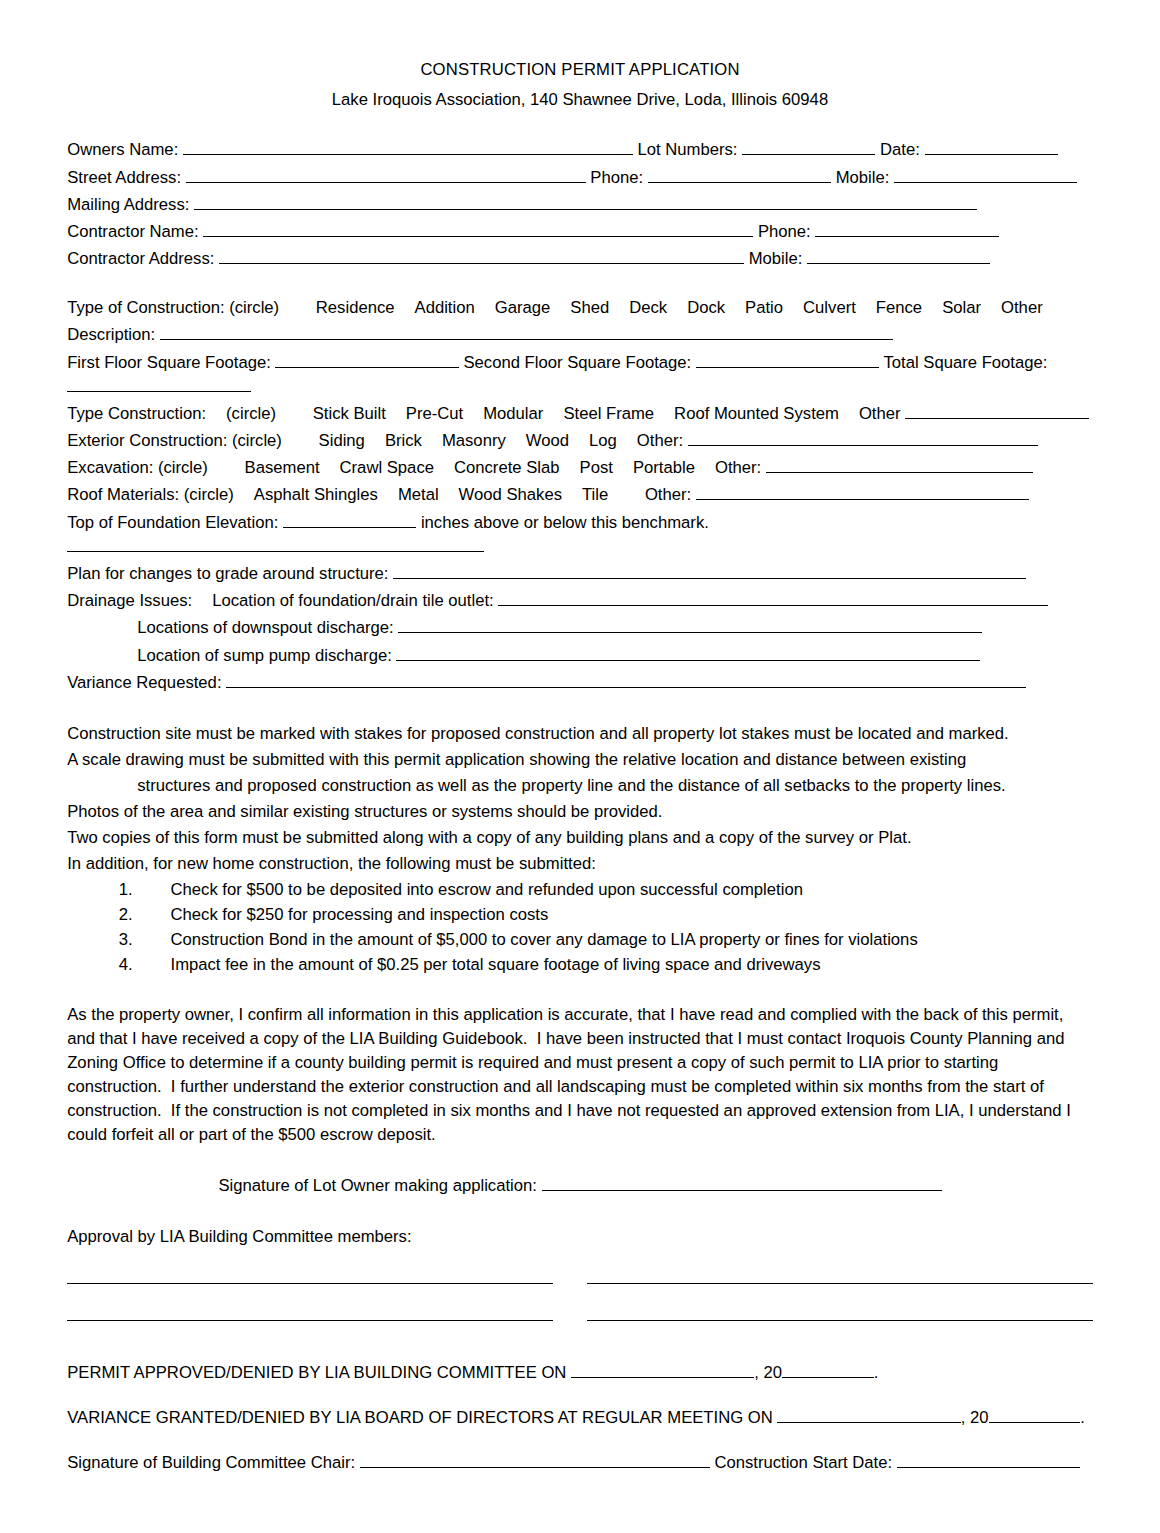CONSTRUCTION PERMIT APPLICATION
Lake Iroquois Association, 140 Shawnee Drive, Loda, Illinois 60948
Owners Name: Lot Numbers: Date:
Street Address: Phone: Mobile:
Mailing Address:
Contractor Name: Phone:
Contractor Address: Mobile:
Type of Construction: (circle) Residence Addition Garage Shed Deck Dock Patio Culvert Fence Solar Other
Description:
First Floor Square Footage: Second Floor Square Footage: Total Square Footage:
Type Construction: (circle) Stick Built Pre-Cut Modular Steel Frame Roof Mounted System Other
Exterior Construction: (circle) Siding Brick Masonry Wood Log Other:
Excavation: (circle) Basement Crawl Space Concrete Slab Post Portable Other:
Roof Materials: (circle) Asphalt Shingles Metal Wood Shakes Tile Other:
Top of Foundation Elevation: inches above or below this benchmark.
Plan for changes to grade around structure:
Drainage Issues: Location of foundation/drain tile outlet:
Locations of downspout discharge:
Location of sump pump discharge:
Variance Requested:
Construction site must be marked with stakes for proposed construction and all property lot stakes must be located and marked.
A scale drawing must be submitted with this permit application showing the relative location and distance between existing
structures and proposed construction as well as the property line and the distance of all setbacks to the property lines.
Photos of the area and similar existing structures or systems should be provided.
Two copies of this form must be submitted along with a copy of any building plans and a copy of the survey or Plat.
In addition, for new home construction, the following must be submitted:
Check for $500 to be deposited into escrow and refunded upon successful completion
Check for $250 for processing and inspection costs
Construction Bond in the amount of $5,000 to cover any damage to LIA property or fines for violations
Impact fee in the amount of $0.25 per total square footage of living space and driveways
As the property owner, I confirm all information in this application is accurate, that I have read and complied with the back of this permit, and that I have received a copy of the LIA Building Guidebook. I have been instructed that I must contact Iroquois County Planning and Zoning Office to determine if a county building permit is required and must present a copy of such permit to LIA prior to starting construction. I further understand the exterior construction and all landscaping must be completed within six months from the start of construction. If the construction is not completed in six months and I have not requested an approved extension from LIA, I understand I could forfeit all or part of the $500 escrow deposit.
Signature of Lot Owner making application:
Approval by LIA Building Committee members:
PERMIT APPROVED/DENIED BY LIA BUILDING COMMITTEE ON , 20 .
VARIANCE GRANTED/DENIED BY LIA BOARD OF DIRECTORS AT REGULAR MEETING ON , 20 .
Signature of Building Committee Chair: Construction Start Date: